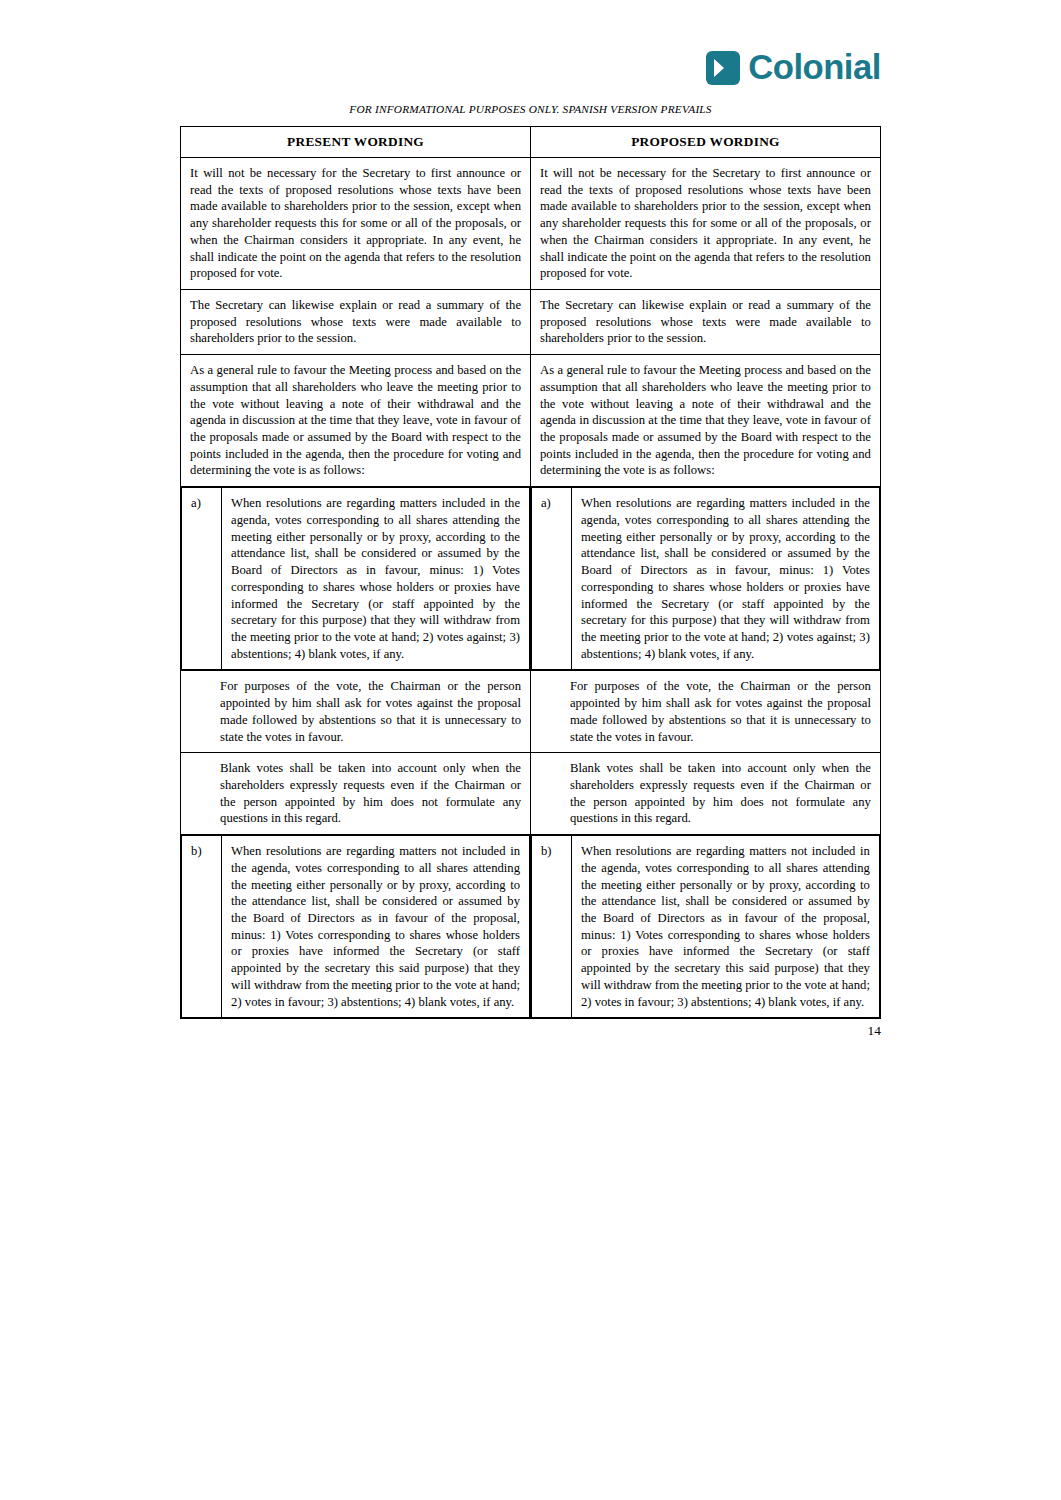Colonial
FOR INFORMATIONAL PURPOSES ONLY. SPANISH VERSION PREVAILS
| PRESENT WORDING | PROPOSED WORDING |
| --- | --- |
| It will not be necessary for the Secretary to first announce or read the texts of proposed resolutions whose texts have been made available to shareholders prior to the session, except when any shareholder requests this for some or all of the proposals, or when the Chairman considers it appropriate. In any event, he shall indicate the point on the agenda that refers to the resolution proposed for vote. | It will not be necessary for the Secretary to first announce or read the texts of proposed resolutions whose texts have been made available to shareholders prior to the session, except when any shareholder requests this for some or all of the proposals, or when the Chairman considers it appropriate. In any event, he shall indicate the point on the agenda that refers to the resolution proposed for vote. |
| The Secretary can likewise explain or read a summary of the proposed resolutions whose texts were made available to shareholders prior to the session. | The Secretary can likewise explain or read a summary of the proposed resolutions whose texts were made available to shareholders prior to the session. |
| As a general rule to favour the Meeting process and based on the assumption that all shareholders who leave the meeting prior to the vote without leaving a note of their withdrawal and the agenda in discussion at the time that they leave, vote in favour of the proposals made or assumed by the Board with respect to the points included in the agenda, then the procedure for voting and determining the vote is as follows: | As a general rule to favour the Meeting process and based on the assumption that all shareholders who leave the meeting prior to the vote without leaving a note of their withdrawal and the agenda in discussion at the time that they leave, vote in favour of the proposals made or assumed by the Board with respect to the points included in the agenda, then the procedure for voting and determining the vote is as follows: |
| / a) / When resolutions are regarding matters included in the agenda, votes corresponding to all shares attending the meeting either personally or by proxy, according to the attendance list, shall be considered or assumed by the Board of Directors as in favour, minus: 1) Votes corresponding to shares whose holders or proxies have informed the Secretary (or staff appointed by the secretary for this purpose) that they will withdraw from the meeting prior to the vote at hand; 2) votes against; 3) abstentions; 4) blank votes, if any. / | / a) / When resolutions are regarding matters included in the agenda, votes corresponding to all shares attending the meeting either personally or by proxy, according to the attendance list, shall be considered or assumed by the Board of Directors as in favour, minus: 1) Votes corresponding to shares whose holders or proxies have informed the Secretary (or staff appointed by the secretary for this purpose) that they will withdraw from the meeting prior to the vote at hand; 2) votes against; 3) abstentions; 4) blank votes, if any. / |
| For purposes of the vote, the Chairman or the person appointed by him shall ask for votes against the proposal made followed by abstentions so that it is unnecessary to state the votes in favour. | For purposes of the vote, the Chairman or the person appointed by him shall ask for votes against the proposal made followed by abstentions so that it is unnecessary to state the votes in favour. |
| Blank votes shall be taken into account only when the shareholders expressly requests even if the Chairman or the person appointed by him does not formulate any questions in this regard. | Blank votes shall be taken into account only when the shareholders expressly requests even if the Chairman or the person appointed by him does not formulate any questions in this regard. |
| / b) / When resolutions are regarding matters not included in the agenda, votes corresponding to all shares attending the meeting either personally or by proxy, according to the attendance list, shall be considered or assumed by the Board of Directors as in favour of the proposal, minus: 1) Votes corresponding to shares whose holders or proxies have informed the Secretary (or staff appointed by the secretary this said purpose) that they will withdraw from the meeting prior to the vote at hand; 2) votes in favour; 3) abstentions; 4) blank votes, if any. / | / b) / When resolutions are regarding matters not included in the agenda, votes corresponding to all shares attending the meeting either personally or by proxy, according to the attendance list, shall be considered or assumed by the Board of Directors as in favour of the proposal, minus: 1) Votes corresponding to shares whose holders or proxies have informed the Secretary (or staff appointed by the secretary this said purpose) that they will withdraw from the meeting prior to the vote at hand; 2) votes in favour; 3) abstentions; 4) blank votes, if any. / |
14